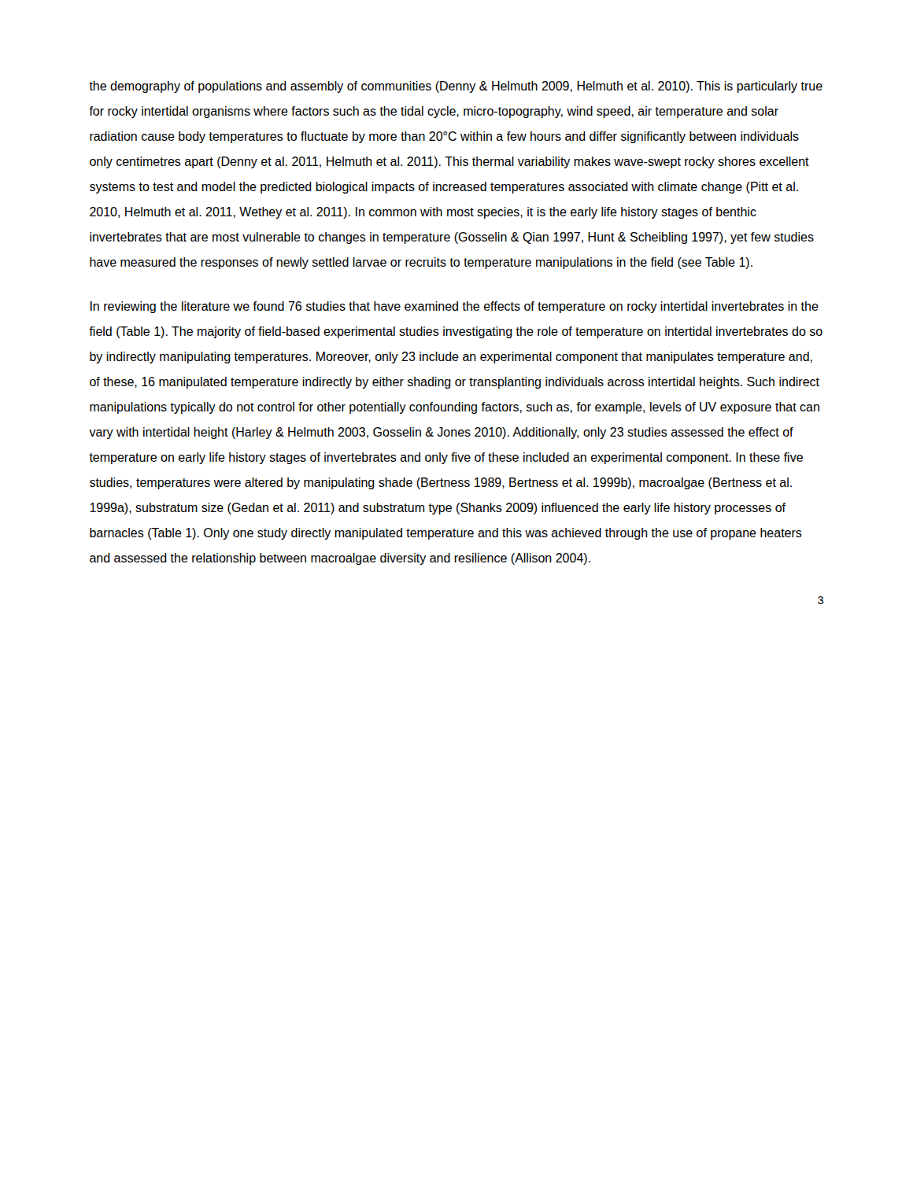the demography of populations and assembly of communities (Denny & Helmuth 2009, Helmuth et al. 2010). This is particularly true for rocky intertidal organisms where factors such as the tidal cycle, micro-topography, wind speed, air temperature and solar radiation cause body temperatures to fluctuate by more than 20°C within a few hours and differ significantly between individuals only centimetres apart (Denny et al. 2011, Helmuth et al. 2011). This thermal variability makes wave-swept rocky shores excellent systems to test and model the predicted biological impacts of increased temperatures associated with climate change (Pitt et al. 2010, Helmuth et al. 2011, Wethey et al. 2011). In common with most species, it is the early life history stages of benthic invertebrates that are most vulnerable to changes in temperature (Gosselin & Qian 1997, Hunt & Scheibling 1997), yet few studies have measured the responses of newly settled larvae or recruits to temperature manipulations in the field (see Table 1).
In reviewing the literature we found 76 studies that have examined the effects of temperature on rocky intertidal invertebrates in the field (Table 1). The majority of field-based experimental studies investigating the role of temperature on intertidal invertebrates do so by indirectly manipulating temperatures. Moreover, only 23 include an experimental component that manipulates temperature and, of these, 16 manipulated temperature indirectly by either shading or transplanting individuals across intertidal heights. Such indirect manipulations typically do not control for other potentially confounding factors, such as, for example, levels of UV exposure that can vary with intertidal height (Harley & Helmuth 2003, Gosselin & Jones 2010). Additionally, only 23 studies assessed the effect of temperature on early life history stages of invertebrates and only five of these included an experimental component. In these five studies, temperatures were altered by manipulating shade (Bertness 1989, Bertness et al. 1999b), macroalgae (Bertness et al. 1999a), substratum size (Gedan et al. 2011) and substratum type (Shanks 2009) influenced the early life history processes of barnacles (Table 1). Only one study directly manipulated temperature and this was achieved through the use of propane heaters and assessed the relationship between macroalgae diversity and resilience (Allison 2004).
3